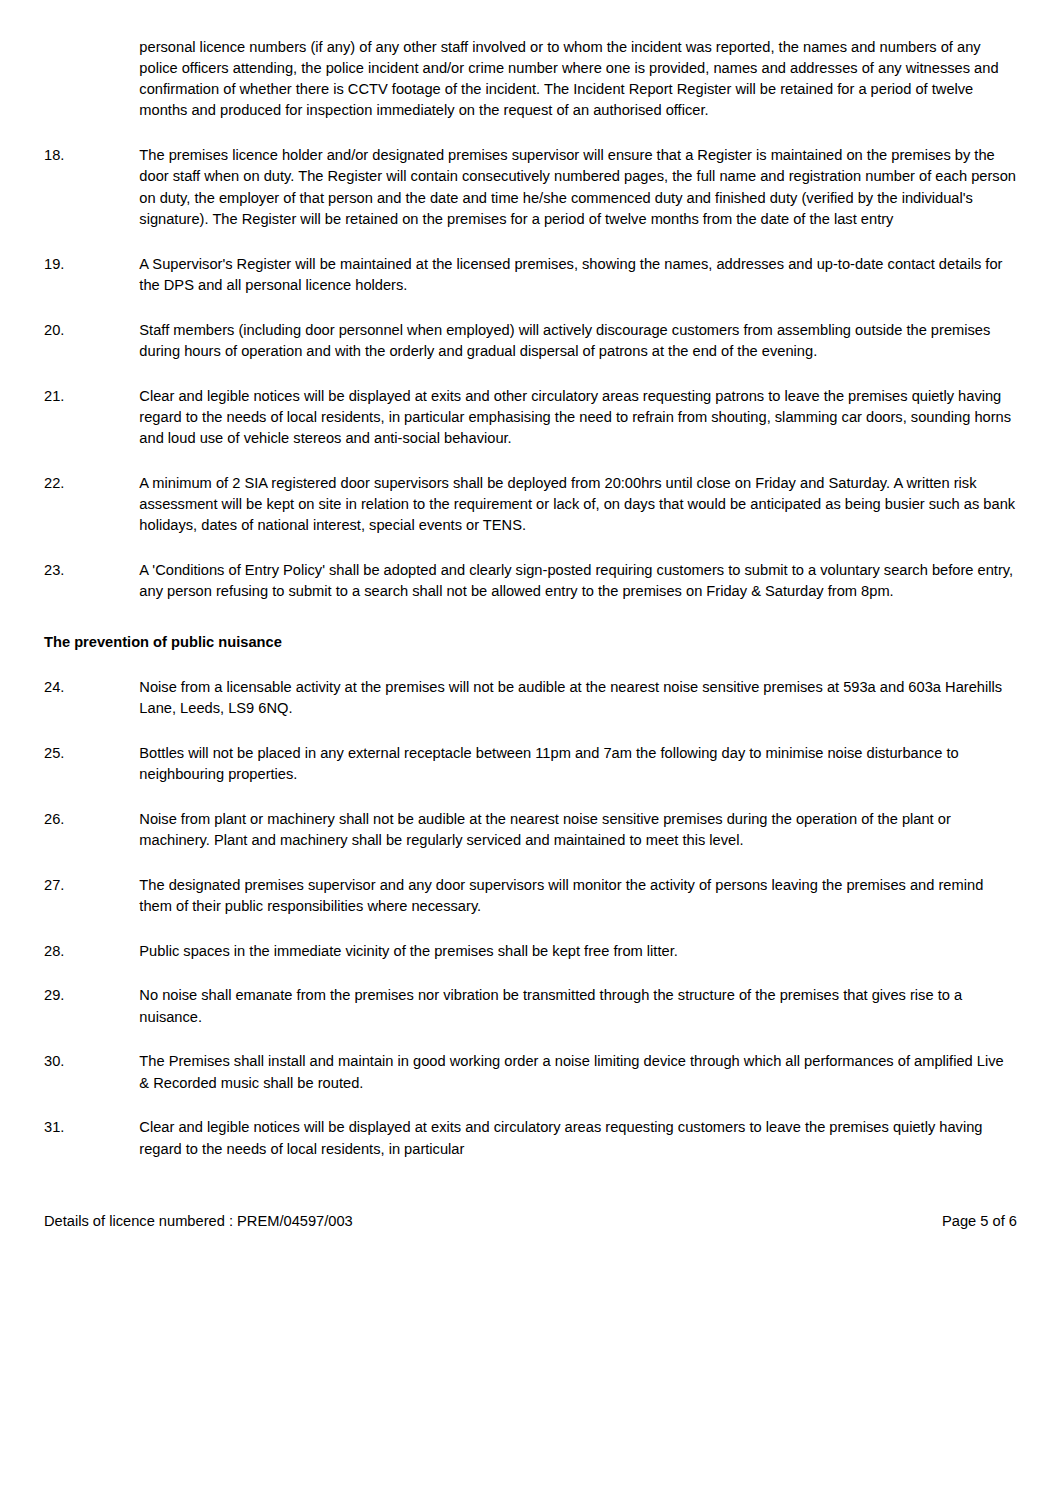personal licence numbers (if any) of any other staff involved or to whom the incident was reported, the names and numbers of any police officers attending, the police incident and/or crime number where one is provided, names and addresses of any witnesses and confirmation of whether there is CCTV footage of the incident. The Incident Report Register will be retained for a period of twelve months and produced for inspection immediately on the request of an authorised officer.
The premises licence holder and/or designated premises supervisor will ensure that a Register is maintained on the premises by the door staff when on duty. The Register will contain consecutively numbered pages, the full name and registration number of each person on duty, the employer of that person and the date and time he/she commenced duty and finished duty (verified by the individual's signature). The Register will be retained on the premises for a period of twelve months from the date of the last entry
A Supervisor's Register will be maintained at the licensed premises, showing the names, addresses and up-to-date contact details for the DPS and all personal licence holders.
Staff members (including door personnel when employed) will actively discourage customers from assembling outside the premises during hours of operation and with the orderly and gradual dispersal of patrons at the end of the evening.
Clear and legible notices will be displayed at exits and other circulatory areas requesting patrons to leave the premises quietly having regard to the needs of local residents, in particular emphasising the need to refrain from shouting, slamming car doors, sounding horns and loud use of vehicle stereos and anti-social behaviour.
A minimum of 2 SIA registered door supervisors shall be deployed from 20:00hrs until close on Friday and Saturday. A written risk assessment will be kept on site in relation to the requirement or lack of, on days that would be anticipated as being busier such as bank holidays, dates of national interest, special events or TENS.
A 'Conditions of Entry Policy' shall be adopted and clearly sign-posted requiring customers to submit to a voluntary search before entry, any person refusing to submit to a search shall not be allowed entry to the premises on Friday & Saturday from 8pm.
The prevention of public nuisance
Noise from a licensable activity at the premises will not be audible at the nearest noise sensitive premises at 593a and 603a Harehills Lane, Leeds, LS9 6NQ.
Bottles will not be placed in any external receptacle between 11pm and 7am the following day to minimise noise disturbance to neighbouring properties.
Noise from plant or machinery shall not be audible at the nearest noise sensitive premises during the operation of the plant or machinery. Plant and machinery shall be regularly serviced and maintained to meet this level.
The designated premises supervisor and any door supervisors will monitor the activity of persons leaving the premises and remind them of their public responsibilities where necessary.
Public spaces in the immediate vicinity of the premises shall be kept free from litter.
No noise shall emanate from the premises nor vibration be transmitted through the structure of the premises that gives rise to a nuisance.
The Premises shall install and maintain in good working order a noise limiting device through which all performances of amplified Live & Recorded music shall be routed.
Clear and legible notices will be displayed at exits and circulatory areas requesting customers to leave the premises quietly having regard to the needs of local residents, in particular
Details of licence numbered : PREM/04597/003 Page 5 of 6